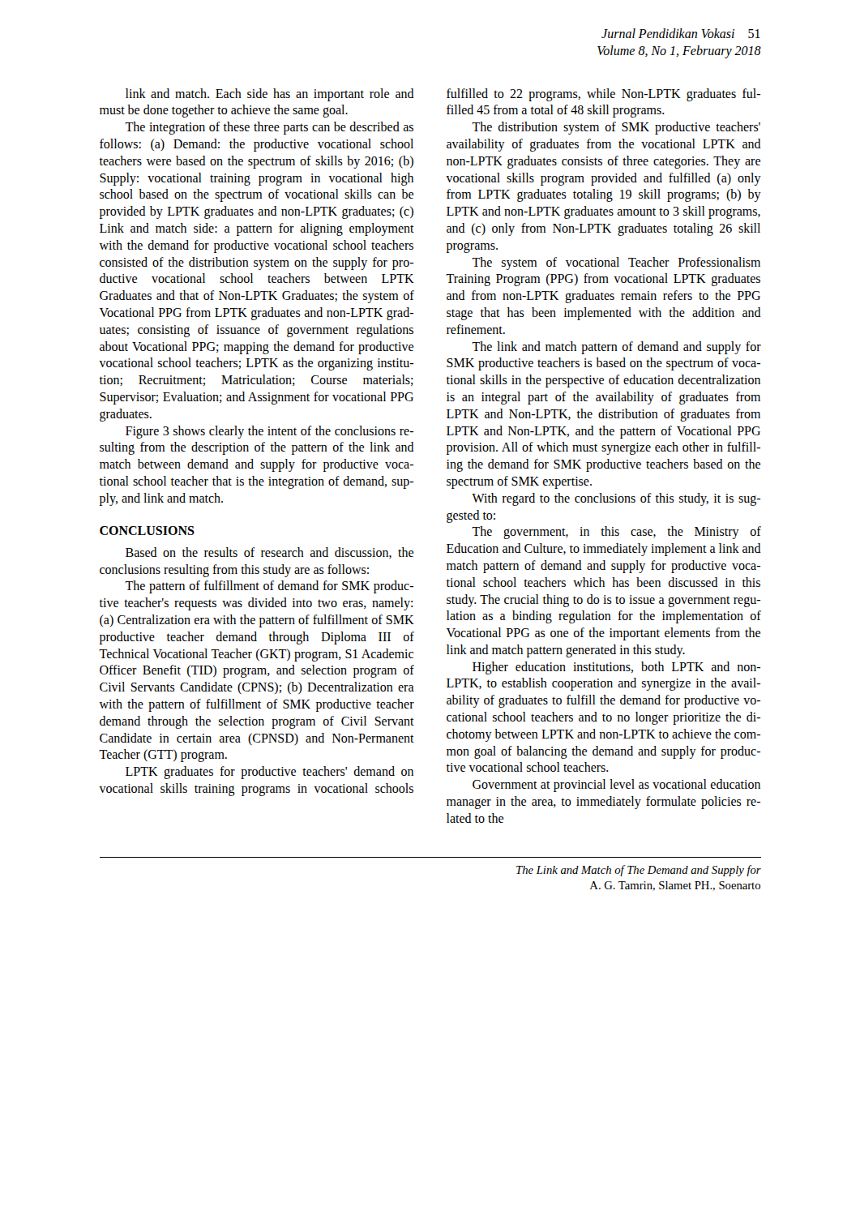51 Jurnal Pendidikan Vokasi Volume 8, No 1, February 2018
link and match. Each side has an important role and must be done together to achieve the same goal.
The integration of these three parts can be described as follows: (a) Demand: the productive vocational school teachers were based on the spectrum of skills by 2016; (b) Supply: vocational training program in vocational high school based on the spectrum of vocational skills can be provided by LPTK graduates and non-LPTK graduates; (c) Link and match side: a pattern for aligning employment with the demand for productive vocational school teachers consisted of the distribution system on the supply for productive vocational school teachers between LPTK Graduates and that of Non-LPTK Graduates; the system of Vocational PPG from LPTK graduates and non-LPTK graduates; consisting of issuance of government regulations about Vocational PPG; mapping the demand for productive vocational school teachers; LPTK as the organizing institution; Recruitment; Matriculation; Course materials; Supervisor; Evaluation; and Assignment for vocational PPG graduates.
Figure 3 shows clearly the intent of the conclusions resulting from the description of the pattern of the link and match between demand and supply for productive vocational school teacher that is the integration of demand, supply, and link and match.
CONCLUSIONS
Based on the results of research and discussion, the conclusions resulting from this study are as follows:
The pattern of fulfillment of demand for SMK productive teacher's requests was divided into two eras, namely: (a) Centralization era with the pattern of fulfillment of SMK productive teacher demand through Diploma III of Technical Vocational Teacher (GKT) program, S1 Academic Officer Benefit (TID) program, and selection program of Civil Servants Candidate (CPNS); (b) Decentralization era with the pattern of fulfillment of SMK productive teacher demand through the selection program of Civil Servant Candidate in certain area (CPNSD) and Non-Permanent Teacher (GTT) program.
LPTK graduates for productive teachers' demand on vocational skills training programs in vocational schools fulfilled to 22 programs, while Non-LPTK graduates fulfilled 45 from a total of 48 skill programs.
The distribution system of SMK productive teachers' availability of graduates from the vocational LPTK and non-LPTK graduates consists of three categories. They are vocational skills program provided and fulfilled (a) only from LPTK graduates totaling 19 skill programs; (b) by LPTK and non-LPTK graduates amount to 3 skill programs, and (c) only from Non-LPTK graduates totaling 26 skill programs.
The system of vocational Teacher Professionalism Training Program (PPG) from vocational LPTK graduates and from non-LPTK graduates remain refers to the PPG stage that has been implemented with the addition and refinement.
The link and match pattern of demand and supply for SMK productive teachers is based on the spectrum of vocational skills in the perspective of education decentralization is an integral part of the availability of graduates from LPTK and Non-LPTK, the distribution of graduates from LPTK and Non-LPTK, and the pattern of Vocational PPG provision. All of which must synergize each other in fulfilling the demand for SMK productive teachers based on the spectrum of SMK expertise.
With regard to the conclusions of this study, it is suggested to:
The government, in this case, the Ministry of Education and Culture, to immediately implement a link and match pattern of demand and supply for productive vocational school teachers which has been discussed in this study. The crucial thing to do is to issue a government regulation as a binding regulation for the implementation of Vocational PPG as one of the important elements from the link and match pattern generated in this study.
Higher education institutions, both LPTK and non-LPTK, to establish cooperation and synergize in the availability of graduates to fulfill the demand for productive vocational school teachers and to no longer prioritize the dichotomy between LPTK and non-LPTK to achieve the common goal of balancing the demand and supply for productive vocational school teachers.
Government at provincial level as vocational education manager in the area, to immediately formulate policies related to the
The Link and Match of The Demand and Supply for A. G. Tamrin, Slamet PH., Soenarto